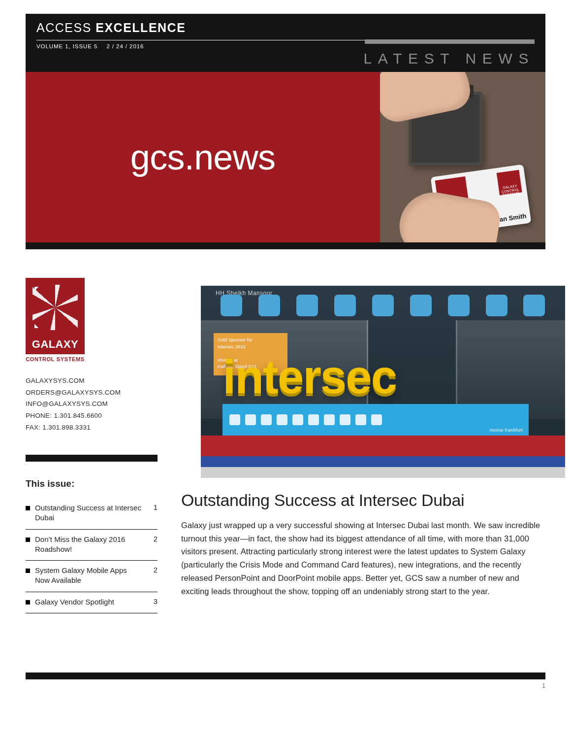Access Excellence
Volume 1, Issue 5 2 / 24 / 2016
Latest News
gcs.news
GALAXY
CONTROL SYSTEMS
Susan Smith
GALAXY
CONTROL SYSTEMS
galaxysys.com
orders@galaxysys.com
info@galaxysys.com
Phone: 1.301.845.6600
Fax: 1.301.898.3331
This issue:
Outstanding Success at Intersec Dubai 1
Don’t Miss the Galaxy 2016 Roadshow! 2
System Galaxy Mobile Apps Now Available 2
Galaxy Vendor Spotlight 3
HH Sheikh Mansoor
Gold Sponsor for
Intersec 2015
Visit us at
Hall S1, Stand D11
intersec
messe frankfurt
Outstanding Success at Intersec Dubai
Galaxy just wrapped up a very successful showing at Intersec Dubai last month. We saw incredible turnout this year—in fact, the show had its biggest attendance of all time, with more than 31,000 visitors present. Attracting particularly strong interest were the latest updates to System Galaxy (particularly the Crisis Mode and Command Card features), new integrations, and the recently released PersonPoint and DoorPoint mobile apps. Better yet, GCS saw a number of new and exciting leads throughout the show, topping off an undeniably strong start to the year.
1